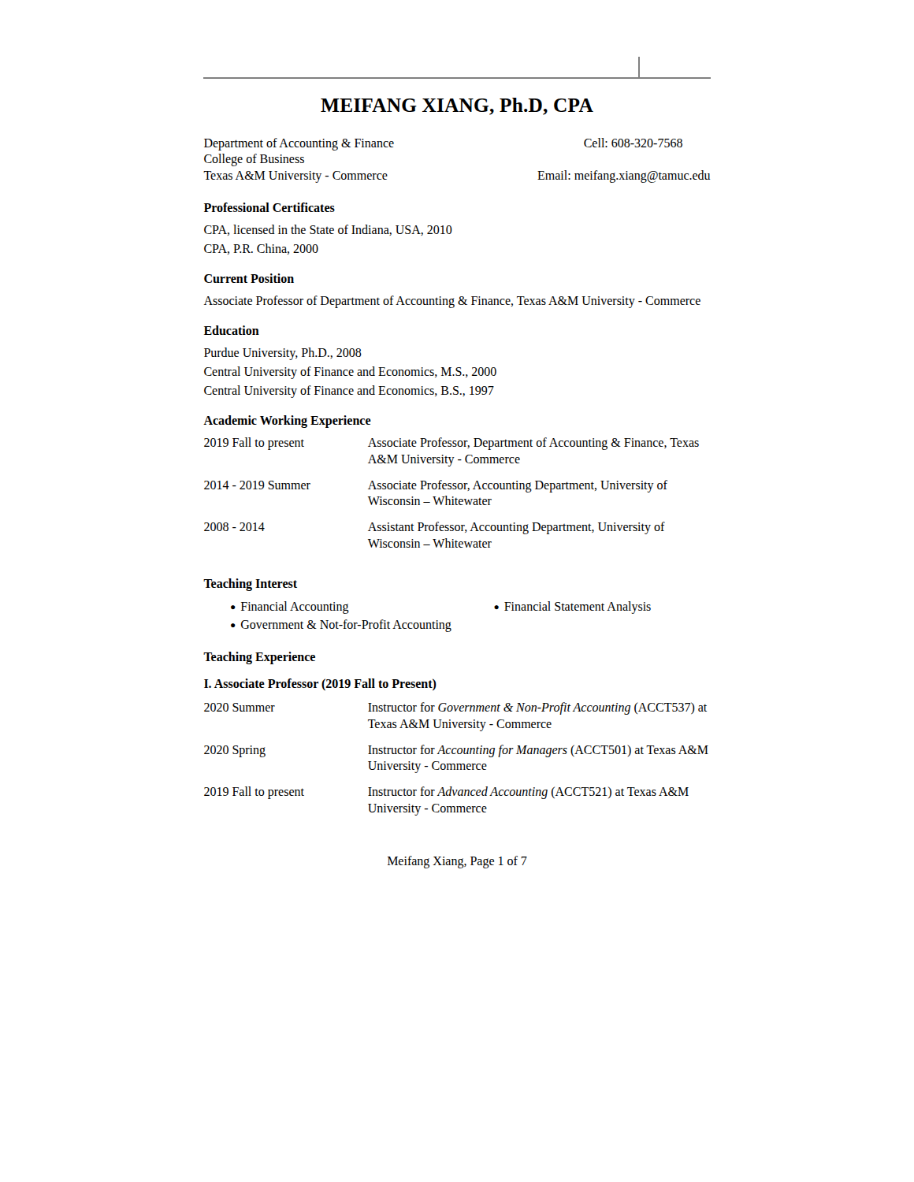MEIFANG XIANG, Ph.D, CPA
| Department of Accounting & Finance | Cell: 608-320-7568 |
| College of Business | |
| Texas A&M University - Commerce | Email: meifang.xiang@tamuc.edu |
Professional Certificates
CPA, licensed in the State of Indiana, USA, 2010
CPA, P.R. China, 2000
Current Position
Associate Professor of Department of Accounting & Finance, Texas A&M University - Commerce
Education
Purdue University, Ph.D., 2008
Central University of Finance and Economics, M.S., 2000
Central University of Finance and Economics, B.S., 1997
Academic Working Experience
| 2019 Fall to present | Associate Professor, Department of Accounting & Finance, Texas A&M University - Commerce |
| 2014 - 2019 Summer | Associate Professor, Accounting Department, University of Wisconsin – Whitewater |
| 2008 - 2014 | Assistant Professor, Accounting Department, University of Wisconsin – Whitewater |
Teaching Interest
| Financial Accounting | Financial Statement Analysis |
| Government & Not-for-Profit Accounting | |
Teaching Experience
I. Associate Professor (2019 Fall to Present)
| 2020 Summer | Instructor for Government & Non-Profit Accounting (ACCT537) at Texas A&M University - Commerce |
| 2020 Spring | Instructor for Accounting for Managers (ACCT501) at Texas A&M University - Commerce |
| 2019 Fall to present | Instructor for Advanced Accounting (ACCT521) at Texas A&M University - Commerce |
Meifang Xiang, Page 1 of 7